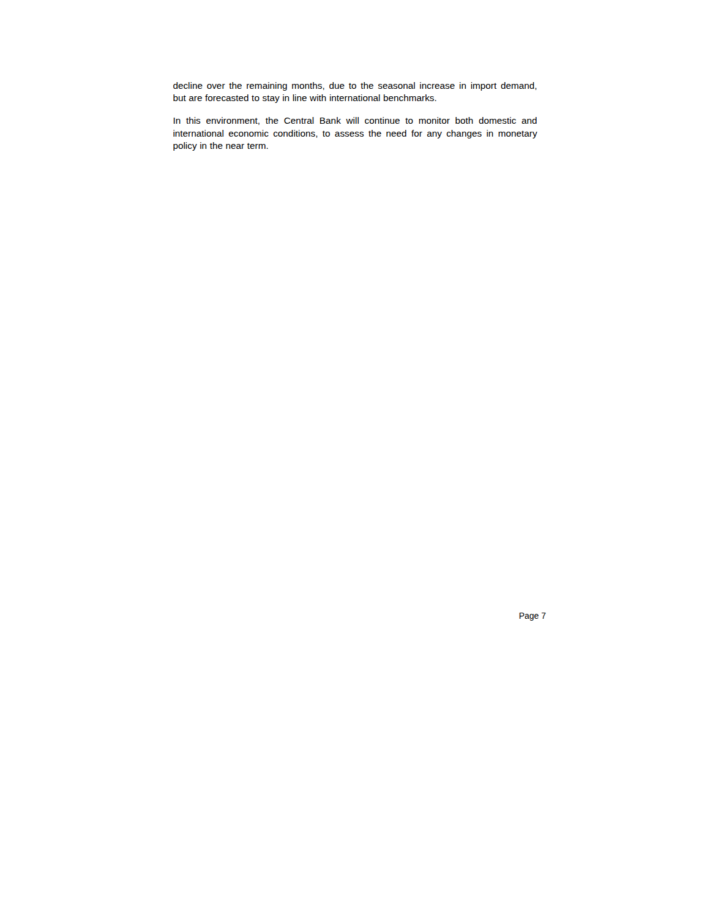decline over the remaining months, due to the seasonal increase in import demand, but are forecasted to stay in line with international benchmarks.
In this environment, the Central Bank will continue to monitor both domestic and international economic conditions, to assess the need for any changes in monetary policy in the near term.
Page 7